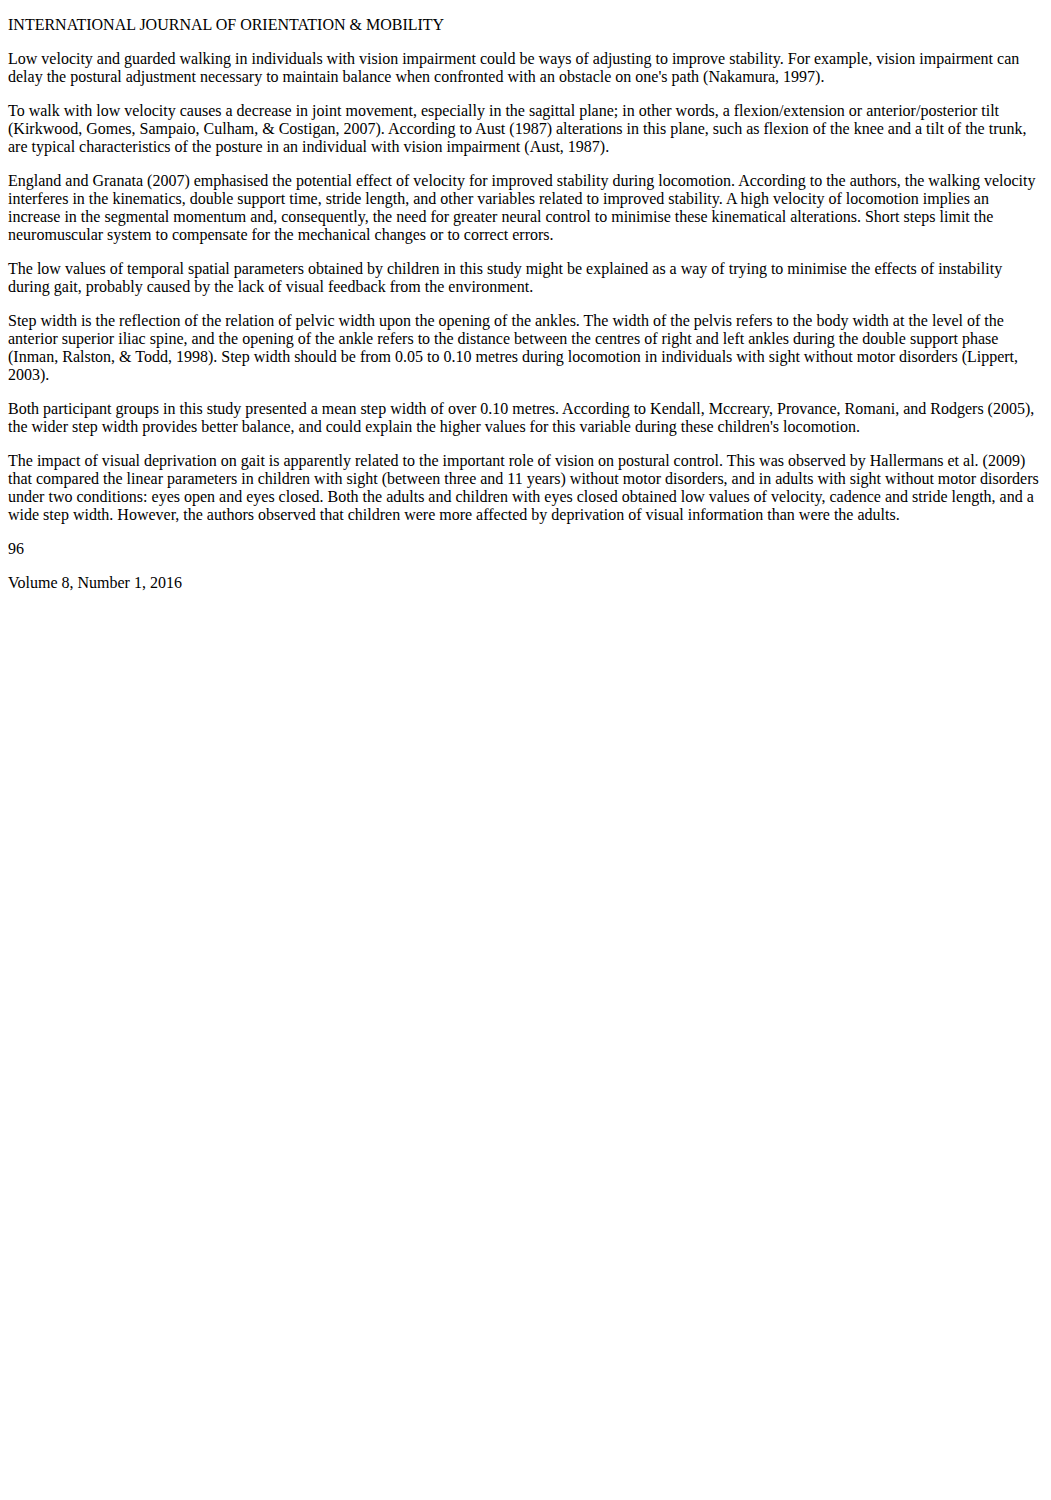INTERNATIONAL JOURNAL OF ORIENTATION & MOBILITY
Low velocity and guarded walking in individuals with vision impairment could be ways of adjusting to improve stability. For example, vision impairment can delay the postural adjustment necessary to maintain balance when confronted with an obstacle on one's path (Nakamura, 1997).
To walk with low velocity causes a decrease in joint movement, especially in the sagittal plane; in other words, a flexion/extension or anterior/posterior tilt (Kirkwood, Gomes, Sampaio, Culham, & Costigan, 2007). According to Aust (1987) alterations in this plane, such as flexion of the knee and a tilt of the trunk, are typical characteristics of the posture in an individual with vision impairment (Aust, 1987).
England and Granata (2007) emphasised the potential effect of velocity for improved stability during locomotion. According to the authors, the walking velocity interferes in the kinematics, double support time, stride length, and other variables related to improved stability. A high velocity of locomotion implies an increase in the segmental momentum and, consequently, the need for greater neural control to minimise these kinematical alterations. Short steps limit the neuromuscular system to compensate for the mechanical changes or to correct errors.
The low values of temporal spatial parameters obtained by children in this study might be explained as a way of trying to minimise the effects of instability during gait, probably caused by the lack of visual feedback from the environment.
Step width is the reflection of the relation of pelvic width upon the opening of the ankles. The width of the pelvis refers to the body width at the level of the anterior superior iliac spine, and the opening of the ankle refers to the distance between the centres of right and left ankles during the double support phase (Inman, Ralston, & Todd, 1998). Step width should be from 0.05 to 0.10 metres during locomotion in individuals with sight without motor disorders (Lippert, 2003).
Both participant groups in this study presented a mean step width of over 0.10 metres. According to Kendall, Mccreary, Provance, Romani, and Rodgers (2005), the wider step width provides better balance, and could explain the higher values for this variable during these children's locomotion.
The impact of visual deprivation on gait is apparently related to the important role of vision on postural control. This was observed by Hallermans et al. (2009) that compared the linear parameters in children with sight (between three and 11 years) without motor disorders, and in adults with sight without motor disorders under two conditions: eyes open and eyes closed. Both the adults and children with eyes closed obtained low values of velocity, cadence and stride length, and a wide step width. However, the authors observed that children were more affected by deprivation of visual information than were the adults.
96
Volume 8, Number 1, 2016